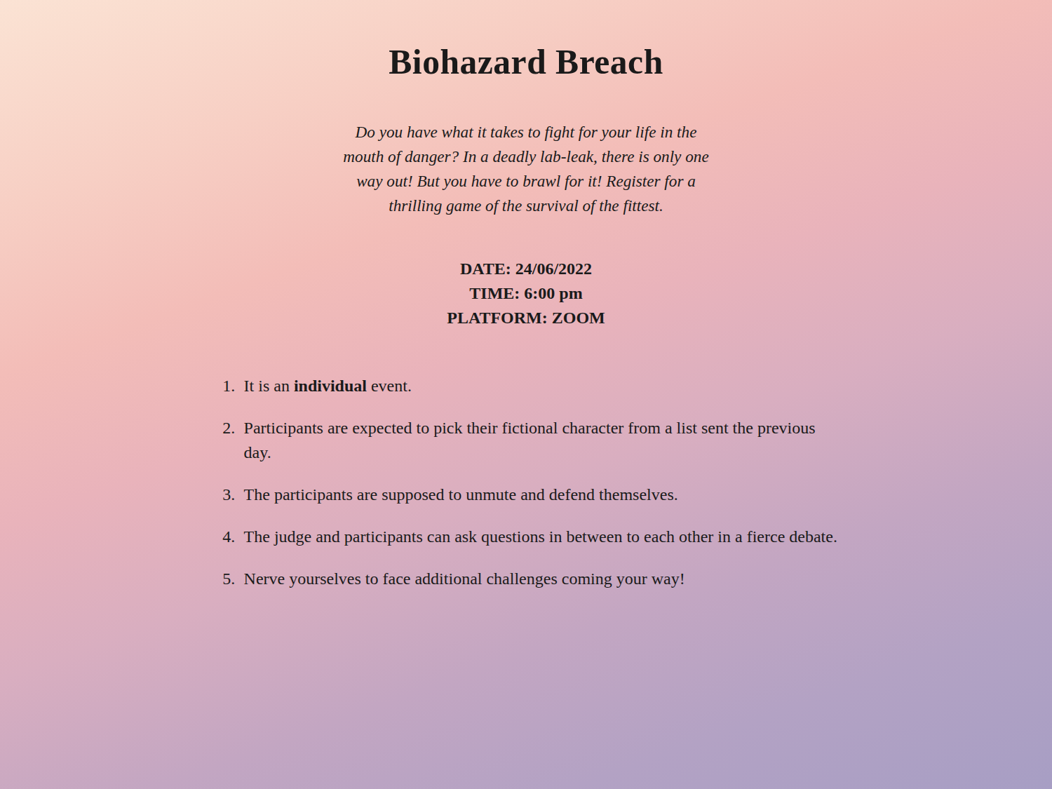Biohazard Breach
Do you have what it takes to fight for your life in the mouth of danger? In a deadly lab-leak, there is only one way out! But you have to brawl for it! Register for a thrilling game of the survival of the fittest.
DATE: 24/06/2022 TIME: 6:00 pm PLATFORM: ZOOM
It is an individual event.
Participants are expected to pick their fictional character from a list sent the previous day.
The participants are supposed to unmute and defend themselves.
The judge and participants can ask questions in between to each other in a fierce debate.
Nerve yourselves to face additional challenges coming your way!